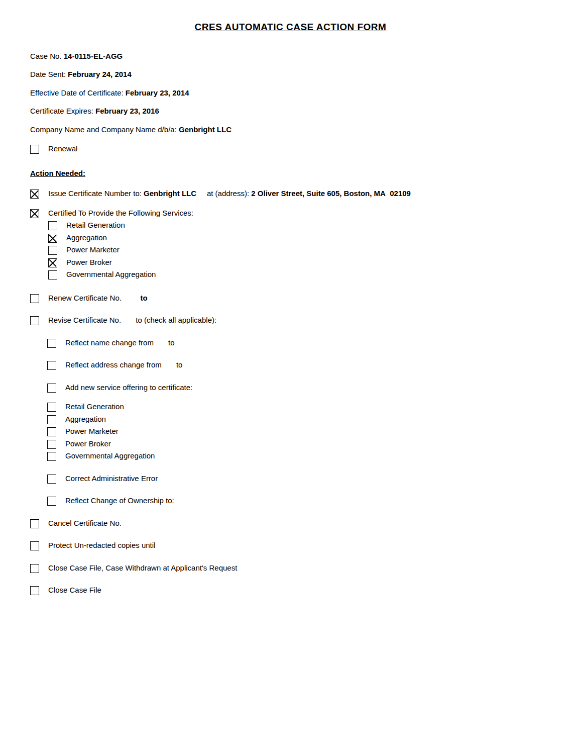CRES AUTOMATIC CASE ACTION FORM
Case No. 14-0115-EL-AGG
Date Sent: February 24, 2014
Effective Date of Certificate: February 23, 2014
Certificate Expires: February 23, 2016
Company Name and Company Name d/b/a: Genbright LLC
Renewal
Action Needed:
Issue Certificate Number to: Genbright LLC at (address): 2 Oliver Street, Suite 605, Boston, MA 02109
Certified To Provide the Following Services:
Retail Generation
Aggregation
Power Marketer
Power Broker
Governmental Aggregation
Renew Certificate No. to
Revise Certificate No. to (check all applicable):
Reflect name change from to
Reflect address change from to
Add new service offering to certificate:
Retail Generation
Aggregation
Power Marketer
Power Broker
Governmental Aggregation
Correct Administrative Error
Reflect Change of Ownership to:
Cancel Certificate No.
Protect Un-redacted copies until
Close Case File, Case Withdrawn at Applicant's Request
Close Case File